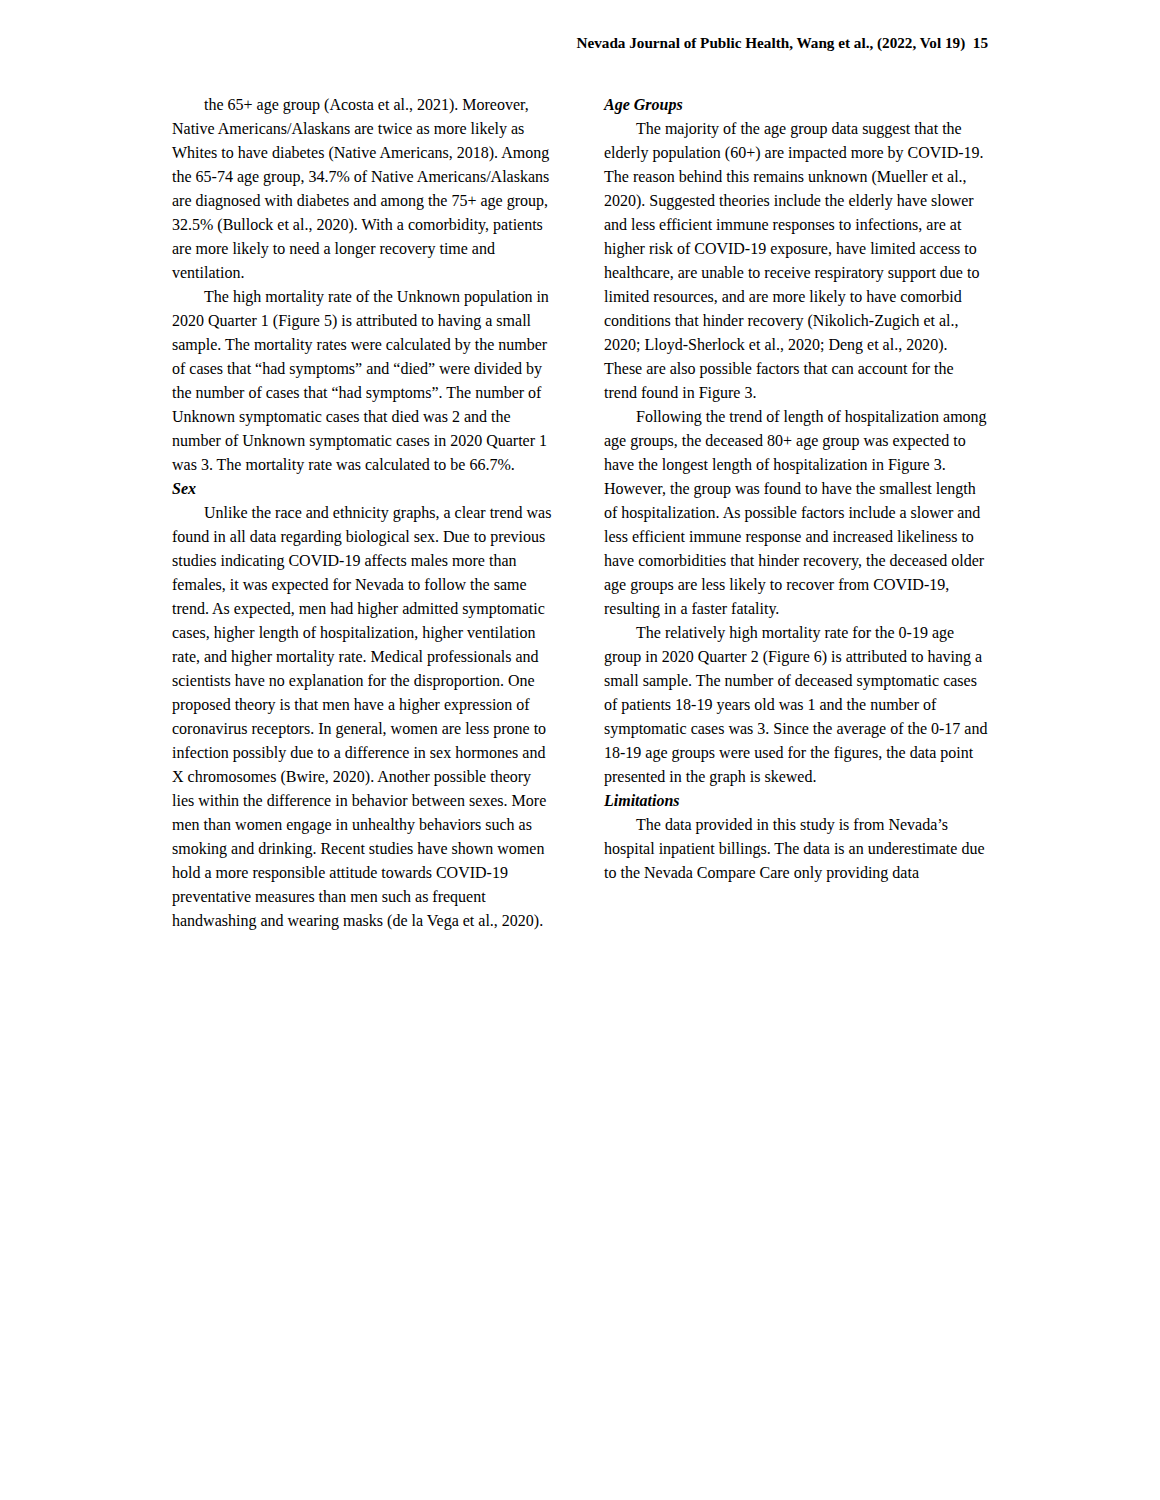Nevada Journal of Public Health, Wang et al., (2022, Vol 19) 15
the 65+ age group (Acosta et al., 2021). Moreover, Native Americans/Alaskans are twice as more likely as Whites to have diabetes (Native Americans, 2018). Among the 65-74 age group, 34.7% of Native Americans/Alaskans are diagnosed with diabetes and among the 75+ age group, 32.5% (Bullock et al., 2020). With a comorbidity, patients are more likely to need a longer recovery time and ventilation.
The high mortality rate of the Unknown population in 2020 Quarter 1 (Figure 5) is attributed to having a small sample. The mortality rates were calculated by the number of cases that “had symptoms” and “died” were divided by the number of cases that “had symptoms”. The number of Unknown symptomatic cases that died was 2 and the number of Unknown symptomatic cases in 2020 Quarter 1 was 3. The mortality rate was calculated to be 66.7%.
Sex
Unlike the race and ethnicity graphs, a clear trend was found in all data regarding biological sex. Due to previous studies indicating COVID-19 affects males more than females, it was expected for Nevada to follow the same trend. As expected, men had higher admitted symptomatic cases, higher length of hospitalization, higher ventilation rate, and higher mortality rate. Medical professionals and scientists have no explanation for the disproportion. One proposed theory is that men have a higher expression of coronavirus receptors. In general, women are less prone to infection possibly due to a difference in sex hormones and X chromosomes (Bwire, 2020). Another possible theory lies within the difference in behavior between sexes. More men than women engage in unhealthy behaviors such as smoking and drinking. Recent studies have shown women hold a more responsible attitude towards COVID-19 preventative measures than men such as frequent handwashing and wearing masks (de la Vega et al., 2020).
Age Groups
The majority of the age group data suggest that the elderly population (60+) are impacted more by COVID-19. The reason behind this remains unknown (Mueller et al., 2020). Suggested theories include the elderly have slower and less efficient immune responses to infections, are at higher risk of COVID-19 exposure, have limited access to healthcare, are unable to receive respiratory support due to limited resources, and are more likely to have comorbid conditions that hinder recovery (Nikolich-Zugich et al., 2020; Lloyd-Sherlock et al., 2020; Deng et al., 2020). These are also possible factors that can account for the trend found in Figure 3.
Following the trend of length of hospitalization among age groups, the deceased 80+ age group was expected to have the longest length of hospitalization in Figure 3. However, the group was found to have the smallest length of hospitalization. As possible factors include a slower and less efficient immune response and increased likeliness to have comorbidities that hinder recovery, the deceased older age groups are less likely to recover from COVID-19, resulting in a faster fatality.
The relatively high mortality rate for the 0-19 age group in 2020 Quarter 2 (Figure 6) is attributed to having a small sample. The number of deceased symptomatic cases of patients 18-19 years old was 1 and the number of symptomatic cases was 3. Since the average of the 0-17 and 18-19 age groups were used for the figures, the data point presented in the graph is skewed.
Limitations
The data provided in this study is from Nevada’s hospital inpatient billings. The data is an underestimate due to the Nevada Compare Care only providing data